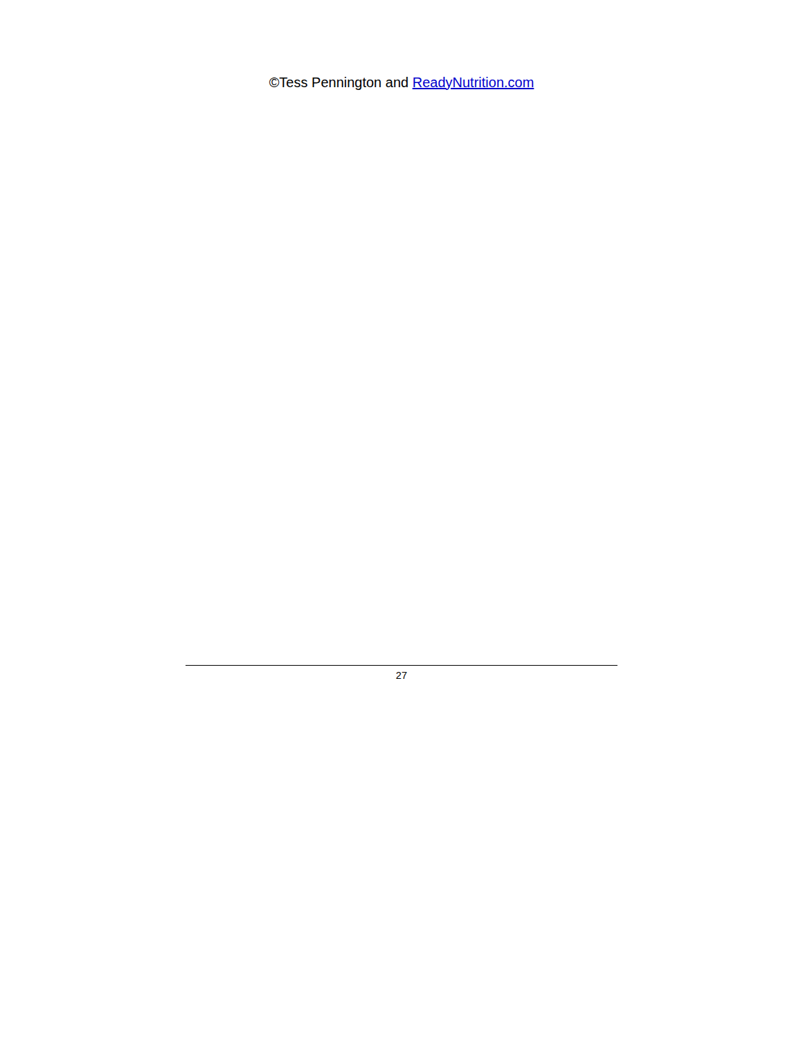©Tess Pennington and ReadyNutrition.com
27